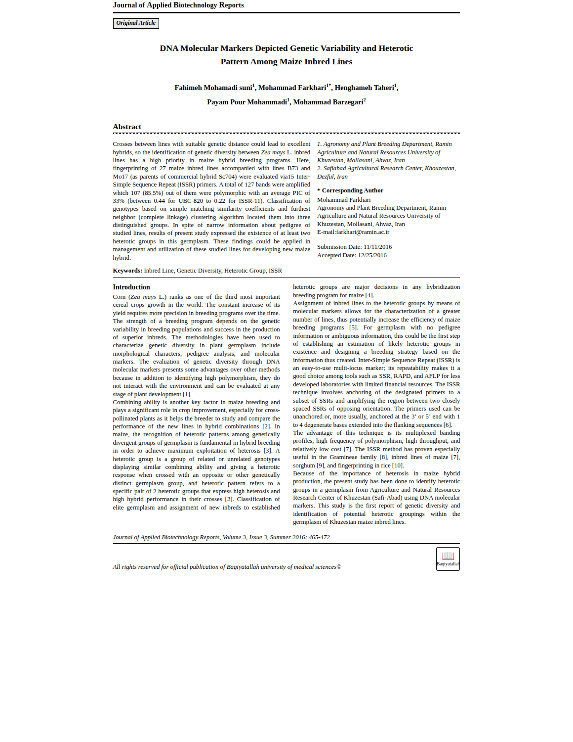Journal of Applied Biotechnology Reports
Original Article
DNA Molecular Markers Depicted Genetic Variability and Heterotic
Pattern Among Maize Inbred Lines
Fahimeh Mohamadi suni1, Mohammad Farkhari1*, Henghameh Taheri1,
Payam Pour Mohammadi1, Mohammad Barzegari2
Abstract
Crosses between lines with suitable genetic distance could lead to excellent hybrids, so the identification of genetic diversity between Zea mays L. inbred lines has a high priority in maize hybrid breeding programs. Here, fingerprinting of 27 maize inbred lines accompanied with lines B73 and Mo17 (as parents of commercial hybrid Sc704) were evaluated via15 Inter-Simple Sequence Repeat (ISSR) primers. A total of 127 bands were amplified which 107 (85.5%) out of them were polymorphic with an average PIC of 33% (between 0.44 for UBC-820 to 0.22 for ISSR-11). Classification of genotypes based on simple matching similarity coefficients and furthest neighbor (complete linkage) clustering algorithm located them into three distinguished groups. In spite of narrow information about pedigree of studied lines, results of present study expressed the existence of at least two heterotic groups in this germplasm. These findings could be applied in management and utilization of these studied lines for developing new maize hybrid.
Keywords: Inbred Line, Genetic Diversity, Heterotic Group, ISSR
1. Agronomy and Plant Breeding Department, Ramin Agriculture and Natural Resources University of Khuzestan, Mollasani, Ahvaz, Iran
2. Safiabad Agricultural Research Center, Khouzestan, Dezful, Iran
* Corresponding Author
Mohammad Farkhari
Agronomy and Plant Breeding Department, Ramin Agriculture and Natural Resources University of Khuzestan, Mollasani, Ahvaz, Iran
E-mail:farkhari@ramin.ac.ir
Submission Date: 11/11/2016
Accepted Date: 12/25/2016
Introduction
Corn (Zea mays L.) ranks as one of the third most important cereal crops growth in the world. The constant increase of its yield requires more precision in breeding programs over the time. The strength of a breeding program depends on the genetic variability in breeding populations and success in the production of superior inbreds. The methodologies have been used to characterize genetic diversity in plant germplasm include morphological characters, pedigree analysis, and molecular markers. The evaluation of genetic diversity through DNA molecular markers presents some advantages over other methods because in addition to identifying high polymorphism, they do not interact with the environment and can be evaluated at any stage of plant development [1].
Combining ability is another key factor in maize breeding and plays a significant role in crop improvement, especially for cross-pollinated plants as it helps the breeder to study and compare the performance of the new lines in hybrid combinations [2]. In maize, the recognition of heterotic patterns among genetically divergent groups of germplasm is fundamental in hybrid breeding in order to achieve maximum exploitation of heterosis [3]. A heterotic group is a group of related or unrelated genotypes displaying similar combining ability and giving a heterotic response when crossed with an opposite or other genetically distinct germplasm group, and heterotic pattern refers to a specific pair of 2 heterotic groups that express high heterosis and high hybrid performance in their crosses [2]. Classification of elite germplasm and assignment of new inbreds to established heterotic groups are major decisions in any hybridization breeding program for maize [4].
Assignment of inbred lines to the heterotic groups by means of molecular markers allows for the characterization of a greater number of lines, thus potentially increase the efficiency of maize breeding programs [5]. For germplasm with no pedigree information or ambiguous information, this could be the first step of establishing an estimation of likely heterotic groups in existence and designing a breeding strategy based on the information thus created. Inter-Simple Sequence Repeat (ISSR) is an easy-to-use multi-locus marker; its repeatability makes it a good choice among tools such as SSR, RAPD, and AFLP for less developed laboratories with limited financial resources. The ISSR technique involves anchoring of the designated primers to a subset of SSRs and amplifying the region between two closely spaced SSRs of opposing orientation. The primers used can be unanchored or, more usually, anchored at the 3’ or 5’ end with 1 to 4 degenerate bases extended into the flanking sequences [6].
The advantage of this technique is its multiplexed banding profiles, high frequency of polymorphism, high throughput, and relatively low cost [7]. The ISSR method has proven especially useful in the Gramineae family [8], inbred lines of maize [7], sorghum [9], and fingerprinting in rice [10].
Because of the importance of heterosis in maize hybrid production, the present study has been done to identify heterotic groups in a germplasm from Agriculture and Natural Resources Research Center of Khuzestan (Safi-Abad) using DNA molecular markers. This study is the first report of genetic diversity and identification of potential heterotic groupings within the germplasm of Khuzestan maize inbred lines.
Journal of Applied Biotechnology Reports, Volume 3, Issue 3, Summer 2016; 465-472
All rights reserved for official publication of Baqiyatallah university of medical sciences©
📖 Baqiyatallah